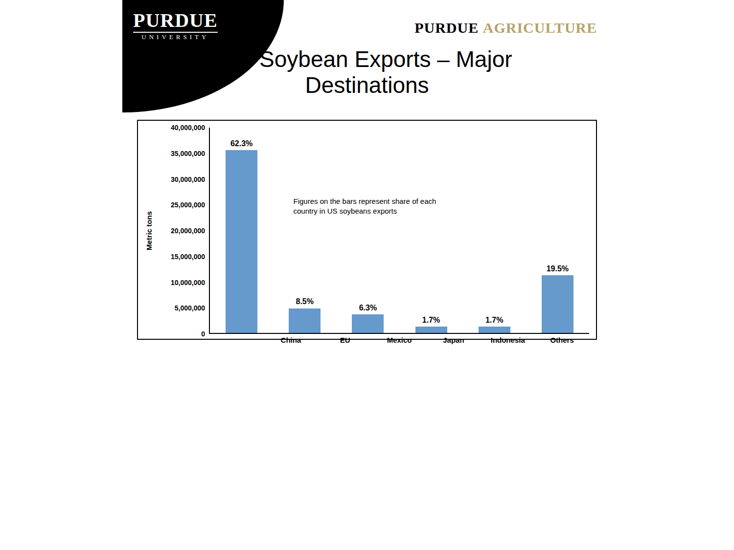PURDUE
UNIVERSITY
PURDUE AGRICULTURE
US Soybean Exports – Major
Destinations
Metric tons
40,000,000
35,000,000
30,000,000
25,000,000
20,000,000
15,000,000
10,000,000
5,000,000
0
Figures on the bars represent share of each country in US soybeans exports
62.3%
8.5%
6.3%
1.7%
1.7%
19.5%
China EU Mexico Japan Indonesia Others